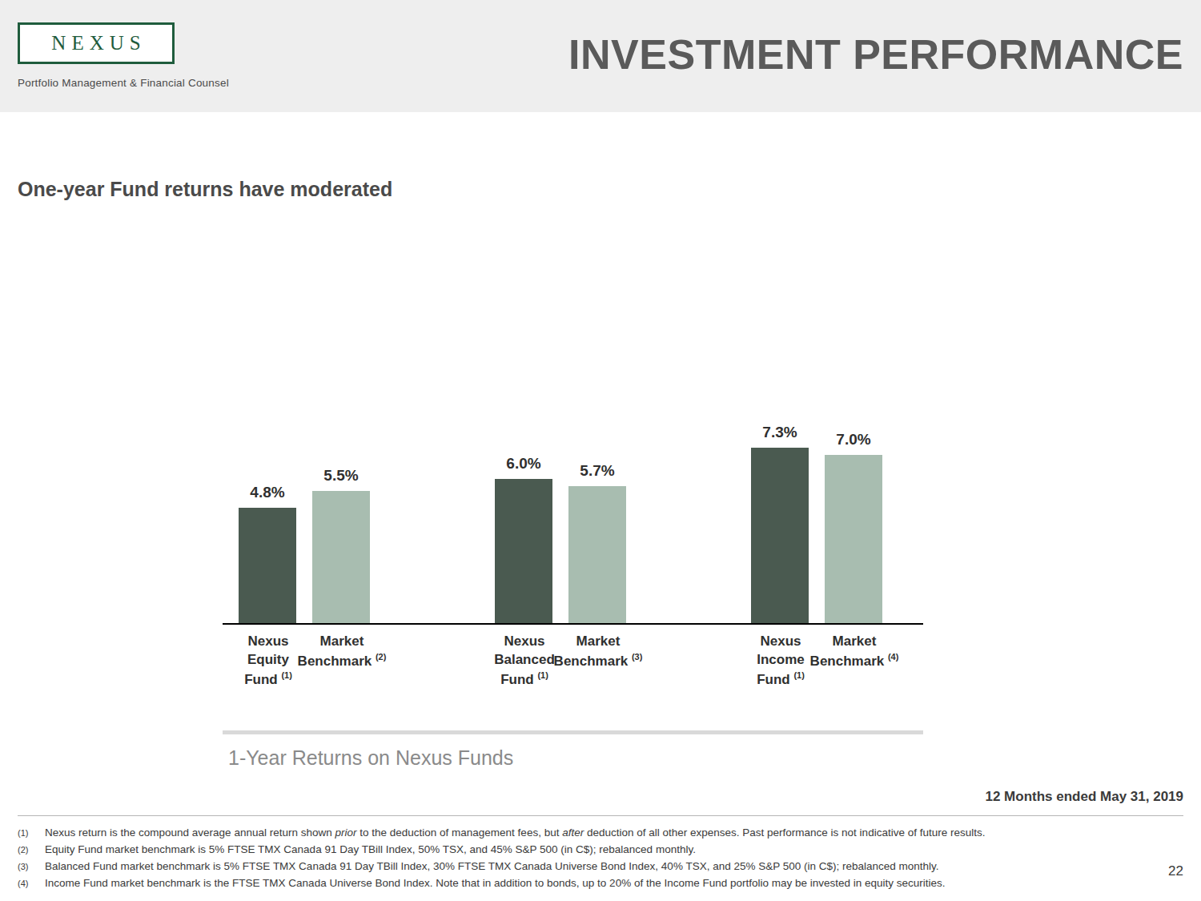NEXUS
Portfolio Management & Financial Counsel
INVESTMENT PERFORMANCE
One-year Fund returns have moderated
4.8%
5.5%
6.0%
5.7%
7.3%
7.0%
Nexus
Equity
Fund (1)
Market
Benchmark (2)
Nexus
Balanced
Fund (1)
Market
Benchmark (3)
Nexus
Income
Fund (1)
Market
Benchmark (4)
1-Year Returns on Nexus Funds
12 Months ended May 31, 2019
(1)
Nexus return is the compound average annual return shown prior to the deduction of management fees, but after deduction of all other expenses. Past performance is not indicative of future results.
(2)
Equity Fund market benchmark is 5% FTSE TMX Canada 91 Day TBill Index, 50% TSX, and 45% S&P 500 (in C$); rebalanced monthly.
(3)
Balanced Fund market benchmark is 5% FTSE TMX Canada 91 Day TBill Index, 30% FTSE TMX Canada Universe Bond Index, 40% TSX, and 25% S&P 500 (in C$); rebalanced monthly.
(4)
Income Fund market benchmark is the FTSE TMX Canada Universe Bond Index. Note that in addition to bonds, up to 20% of the Income Fund portfolio may be invested in equity securities.
22